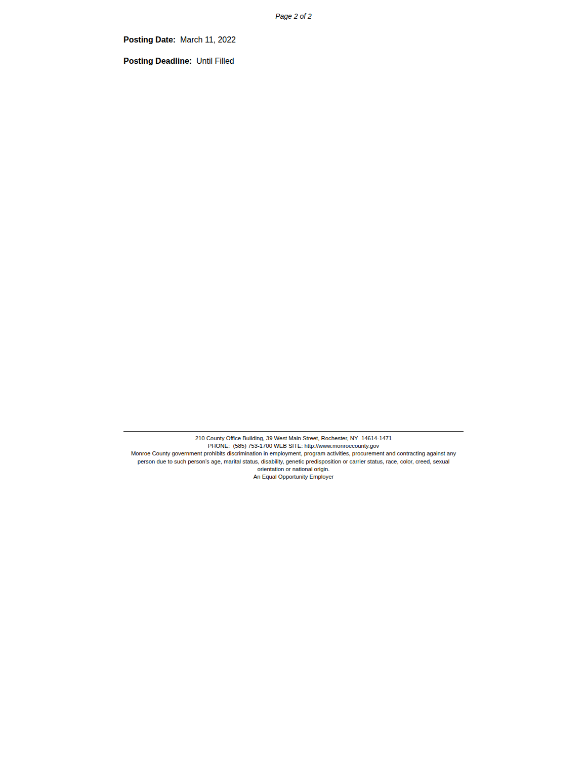Page 2 of 2
Posting Date: March 11, 2022
Posting Deadline: Until Filled
210 County Office Building, 39 West Main Street, Rochester, NY 14614-1471
PHONE: (585) 753-1700 WEB SITE: http://www.monroecounty.gov
Monroe County government prohibits discrimination in employment, program activities, procurement and contracting against any person due to such person’s age, marital status, disability, genetic predisposition or carrier status, race, color, creed, sexual orientation or national origin.
An Equal Opportunity Employer